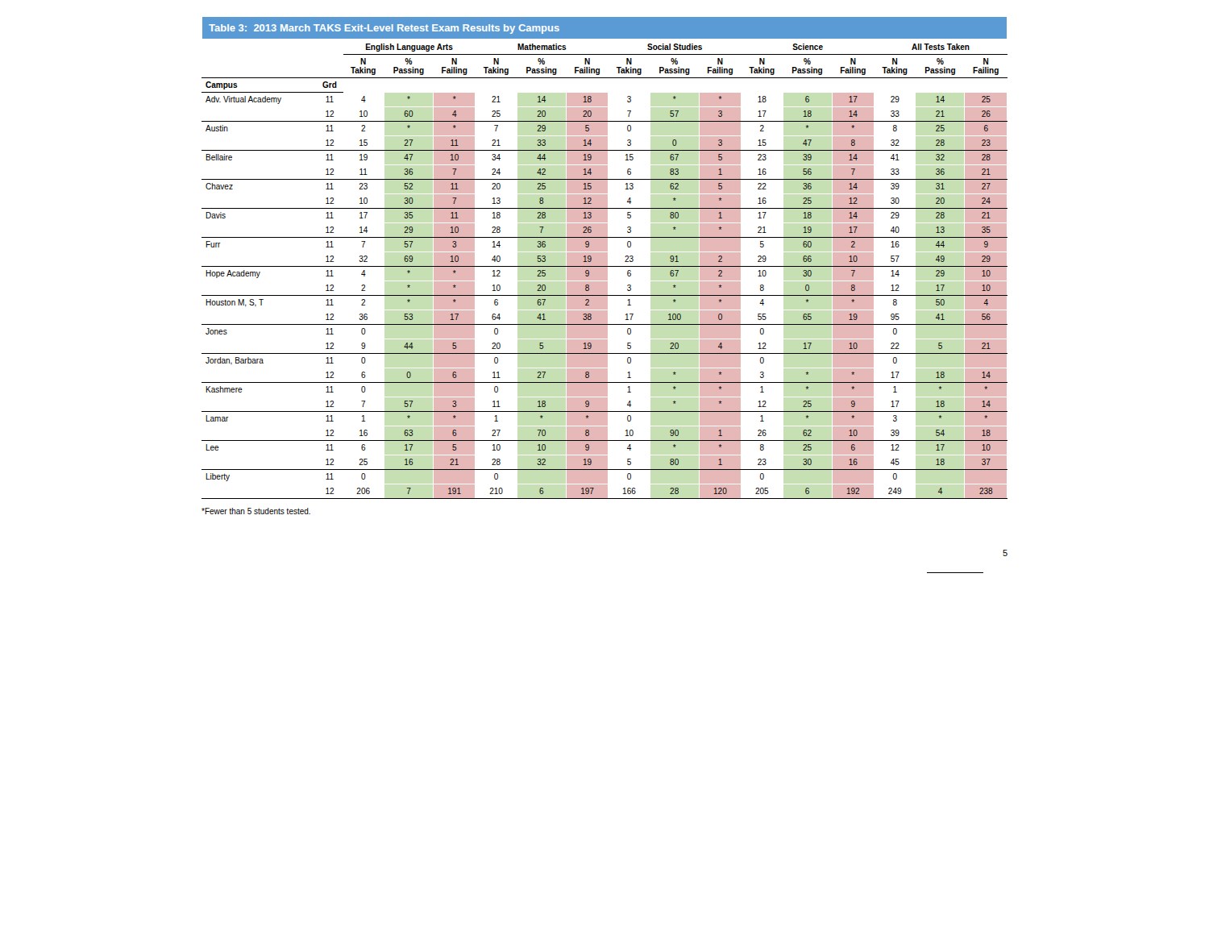Table 3: 2013 March TAKS Exit-Level Retest Exam Results by Campus
| | | English Language Arts | Mathematics | Social Studies | Science | All Tests Taken |
| --- | --- | --- | --- | --- | --- | --- |
| N Taking | % Passing | N Failing | N Taking | % Passing | N Failing | N Taking | % Passing | N Failing | N Taking | % Passing | N Failing | N Taking | % Passing | N Failing |
| Campus | Grd | |
| Adv. Virtual Academy | 11 | 4 | * | * | 21 | 14 | 18 | 3 | * | * | 18 | 6 | 17 | 29 | 14 | 25 |
| | 12 | 10 | 60 | 4 | 25 | 20 | 20 | 7 | 57 | 3 | 17 | 18 | 14 | 33 | 21 | 26 |
| Austin | 11 | 2 | * | * | 7 | 29 | 5 | 0 | | | 2 | * | * | 8 | 25 | 6 |
| | 12 | 15 | 27 | 11 | 21 | 33 | 14 | 3 | 0 | 3 | 15 | 47 | 8 | 32 | 28 | 23 |
| Bellaire | 11 | 19 | 47 | 10 | 34 | 44 | 19 | 15 | 67 | 5 | 23 | 39 | 14 | 41 | 32 | 28 |
| | 12 | 11 | 36 | 7 | 24 | 42 | 14 | 6 | 83 | 1 | 16 | 56 | 7 | 33 | 36 | 21 |
| Chavez | 11 | 23 | 52 | 11 | 20 | 25 | 15 | 13 | 62 | 5 | 22 | 36 | 14 | 39 | 31 | 27 |
| | 12 | 10 | 30 | 7 | 13 | 8 | 12 | 4 | * | * | 16 | 25 | 12 | 30 | 20 | 24 |
| Davis | 11 | 17 | 35 | 11 | 18 | 28 | 13 | 5 | 80 | 1 | 17 | 18 | 14 | 29 | 28 | 21 |
| | 12 | 14 | 29 | 10 | 28 | 7 | 26 | 3 | * | * | 21 | 19 | 17 | 40 | 13 | 35 |
| Furr | 11 | 7 | 57 | 3 | 14 | 36 | 9 | 0 | | | 5 | 60 | 2 | 16 | 44 | 9 |
| | 12 | 32 | 69 | 10 | 40 | 53 | 19 | 23 | 91 | 2 | 29 | 66 | 10 | 57 | 49 | 29 |
| Hope Academy | 11 | 4 | * | * | 12 | 25 | 9 | 6 | 67 | 2 | 10 | 30 | 7 | 14 | 29 | 10 |
| | 12 | 2 | * | * | 10 | 20 | 8 | 3 | * | * | 8 | 0 | 8 | 12 | 17 | 10 |
| Houston M, S, T | 11 | 2 | * | * | 6 | 67 | 2 | 1 | * | * | 4 | * | * | 8 | 50 | 4 |
| | 12 | 36 | 53 | 17 | 64 | 41 | 38 | 17 | 100 | 0 | 55 | 65 | 19 | 95 | 41 | 56 |
| Jones | 11 | 0 | | | 0 | | | 0 | | | 0 | | | 0 | | |
| | 12 | 9 | 44 | 5 | 20 | 5 | 19 | 5 | 20 | 4 | 12 | 17 | 10 | 22 | 5 | 21 |
| Jordan, Barbara | 11 | 0 | | | 0 | | | 0 | | | 0 | | | 0 | | |
| | 12 | 6 | 0 | 6 | 11 | 27 | 8 | 1 | * | * | 3 | * | * | 17 | 18 | 14 |
| Kashmere | 11 | 0 | | | 0 | | | 1 | * | * | 1 | * | * | 1 | * | * |
| | 12 | 7 | 57 | 3 | 11 | 18 | 9 | 4 | * | * | 12 | 25 | 9 | 17 | 18 | 14 |
| Lamar | 11 | 1 | * | * | 1 | * | * | 0 | | | 1 | * | * | 3 | * | * |
| | 12 | 16 | 63 | 6 | 27 | 70 | 8 | 10 | 90 | 1 | 26 | 62 | 10 | 39 | 54 | 18 |
| Lee | 11 | 6 | 17 | 5 | 10 | 10 | 9 | 4 | * | * | 8 | 25 | 6 | 12 | 17 | 10 |
| | 12 | 25 | 16 | 21 | 28 | 32 | 19 | 5 | 80 | 1 | 23 | 30 | 16 | 45 | 18 | 37 |
| Liberty | 11 | 0 | | | 0 | | | 0 | | | 0 | | | 0 | | |
| | 12 | 206 | 7 | 191 | 210 | 6 | 197 | 166 | 28 | 120 | 205 | 6 | 192 | 249 | 4 | 238 |
*Fewer than 5 students tested.
5